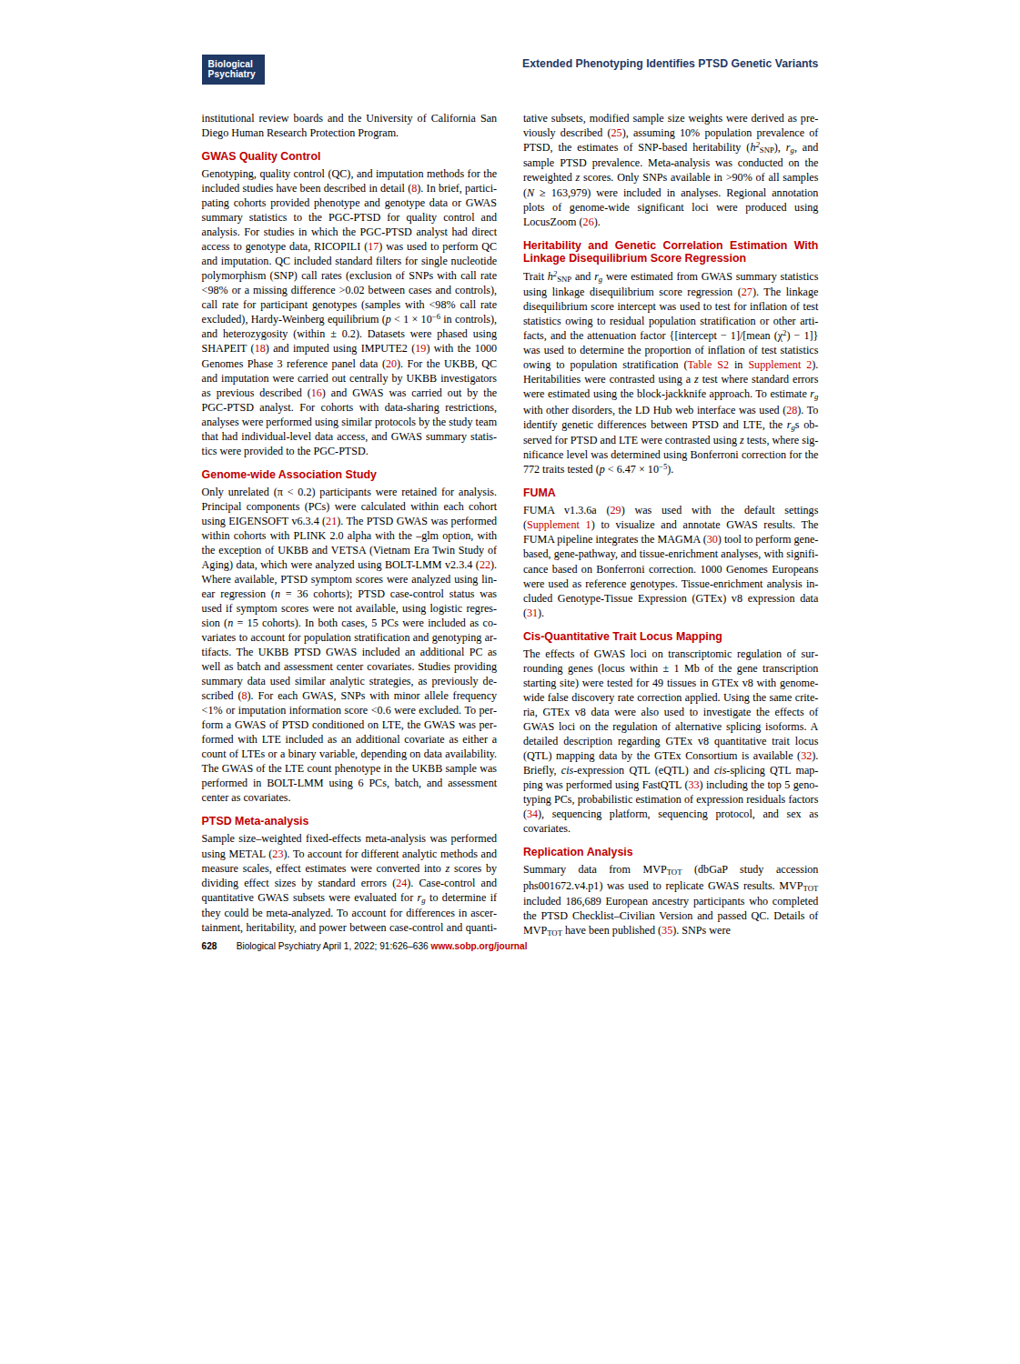Biological
Psychiatry
Extended Phenotyping Identifies PTSD Genetic Variants
institutional review boards and the University of California San Diego Human Research Protection Program.
GWAS Quality Control
Genotyping, quality control (QC), and imputation methods for the included studies have been described in detail (8). In brief, participating cohorts provided phenotype and genotype data or GWAS summary statistics to the PGC-PTSD for quality control and analysis. For studies in which the PGC-PTSD analyst had direct access to genotype data, RICOPILI (17) was used to perform QC and imputation. QC included standard filters for single nucleotide polymorphism (SNP) call rates (exclusion of SNPs with call rate <98% or a missing difference >0.02 between cases and controls), call rate for participant genotypes (samples with <98% call rate excluded), Hardy-Weinberg equilibrium (p < 1 × 10−6 in controls), and heterozygosity (within ± 0.2). Datasets were phased using SHAPEIT (18) and imputed using IMPUTE2 (19) with the 1000 Genomes Phase 3 reference panel data (20). For the UKBB, QC and imputation were carried out centrally by UKBB investigators as previous described (16) and GWAS was carried out by the PGC-PTSD analyst. For cohorts with data-sharing restrictions, analyses were performed using similar protocols by the study team that had individual-level data access, and GWAS summary statistics were provided to the PGC-PTSD.
Genome-wide Association Study
Only unrelated (π < 0.2) participants were retained for analysis. Principal components (PCs) were calculated within each cohort using EIGENSOFT v6.3.4 (21). The PTSD GWAS was performed within cohorts with PLINK 2.0 alpha with the –glm option, with the exception of UKBB and VETSA (Vietnam Era Twin Study of Aging) data, which were analyzed using BOLT-LMM v2.3.4 (22). Where available, PTSD symptom scores were analyzed using linear regression (n = 36 cohorts); PTSD case-control status was used if symptom scores were not available, using logistic regression (n = 15 cohorts). In both cases, 5 PCs were included as covariates to account for population stratification and genotyping artifacts. The UKBB PTSD GWAS included an additional PC as well as batch and assessment center covariates. Studies providing summary data used similar analytic strategies, as previously described (8). For each GWAS, SNPs with minor allele frequency <1% or imputation information score <0.6 were excluded. To perform a GWAS of PTSD conditioned on LTE, the GWAS was performed with LTE included as an additional covariate as either a count of LTEs or a binary variable, depending on data availability. The GWAS of the LTE count phenotype in the UKBB sample was performed in BOLT-LMM using 6 PCs, batch, and assessment center as covariates.
PTSD Meta-analysis
Sample size–weighted fixed-effects meta-analysis was performed using METAL (23). To account for different analytic methods and measure scales, effect estimates were converted into z scores by dividing effect sizes by standard errors (24). Case-control and quantitative GWAS subsets were evaluated for rg to determine if they could be meta-analyzed. To account for differences in ascertainment, heritability, and power between case-control and quantitative subsets, modified sample size weights were derived as previously described (25), assuming 10% population prevalence of PTSD, the estimates of SNP-based heritability (h2 SNP), rg, and sample PTSD prevalence. Meta-analysis was conducted on the reweighted z scores. Only SNPs available in >90% of all samples (N ≥ 163,979) were included in analyses. Regional annotation plots of genome-wide significant loci were produced using LocusZoom (26).
Heritability and Genetic Correlation Estimation With Linkage Disequilibrium Score Regression
Trait h2 SNP and rg were estimated from GWAS summary statistics using linkage disequilibrium score regression (27). The linkage disequilibrium score intercept was used to test for inflation of test statistics owing to residual population stratification or other artifacts, and the attenuation factor {[intercept − 1]/[mean (χ2) − 1]} was used to determine the proportion of inflation of test statistics owing to population stratification (Table S2 in Supplement 2). Heritabilities were contrasted using a z test where standard errors were estimated using the block-jackknife approach. To estimate rg with other disorders, the LD Hub web interface was used (28). To identify genetic differences between PTSD and LTE, the rgs observed for PTSD and LTE were contrasted using z tests, where significance level was determined using Bonferroni correction for the 772 traits tested (p < 6.47 × 10−5).
FUMA
FUMA v1.3.6a (29) was used with the default settings (Supplement 1) to visualize and annotate GWAS results. The FUMA pipeline integrates the MAGMA (30) tool to perform gene-based, gene-pathway, and tissue-enrichment analyses, with significance based on Bonferroni correction. 1000 Genomes Europeans were used as reference genotypes. Tissue-enrichment analysis included Genotype-Tissue Expression (GTEx) v8 expression data (31).
Cis-Quantitative Trait Locus Mapping
The effects of GWAS loci on transcriptomic regulation of surrounding genes (locus within ± 1 Mb of the gene transcription starting site) were tested for 49 tissues in GTEx v8 with genome-wide false discovery rate correction applied. Using the same criteria, GTEx v8 data were also used to investigate the effects of GWAS loci on the regulation of alternative splicing isoforms. A detailed description regarding GTEx v8 quantitative trait locus (QTL) mapping data by the GTEx Consortium is available (32). Briefly, cis-expression QTL (eQTL) and cis-splicing QTL mapping was performed using FastQTL (33) including the top 5 genotyping PCs, probabilistic estimation of expression residuals factors (34), sequencing platform, sequencing protocol, and sex as covariates.
Replication Analysis
Summary data from MVPTOT (dbGaP study accession phs001672.v4.p1) was used to replicate GWAS results. MVPTOT included 186,689 European ancestry participants who completed the PTSD Checklist–Civilian Version and passed QC. Details of MVPTOT have been published (35). SNPs were
628 Biological Psychiatry April 1, 2022; 91:626–636 www.sobp.org/journal